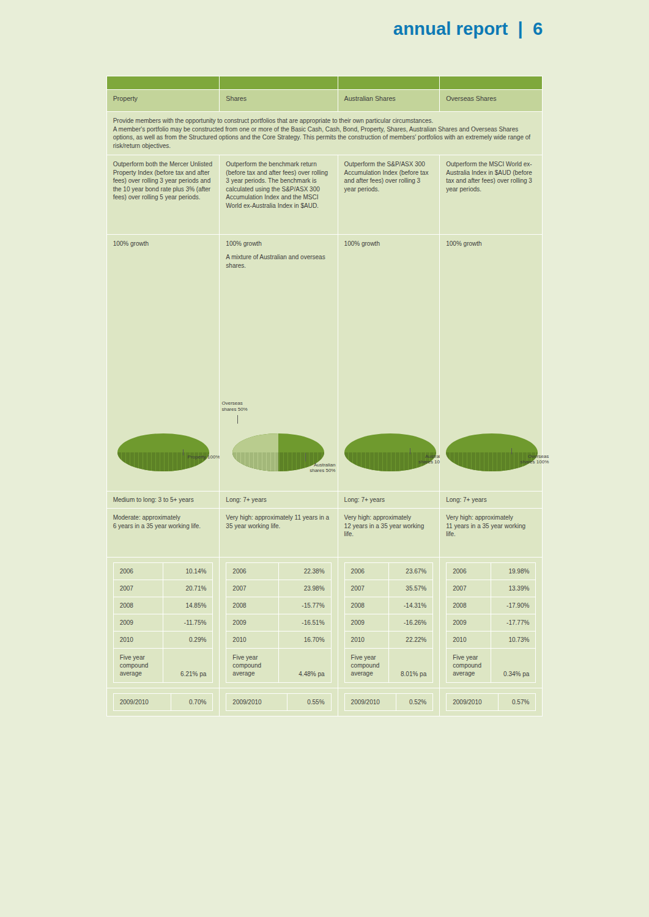annual report | 6
| Property | Shares | Australian Shares | Overseas Shares |
| Provide members with the opportunity to construct portfolios that are appropriate to their own particular circumstances. A member's portfolio may be constructed from one or more of the Basic Cash, Cash, Bond, Property, Shares, Australian Shares and Overseas Shares options, as well as from the Structured options and the Core Strategy. This permits the construction of members' portfolios with an extremely wide range of risk/return objectives. |
| Outperform both the Mercer Unlisted Property Index (before tax and after fees) over rolling 3 year periods and the 10 year bond rate plus 3% (after fees) over rolling 5 year periods. | Outperform the benchmark return (before tax and after fees) over rolling 3 year periods. The benchmark is calculated using the S&P/ASX 300 Accumulation Index and the MSCI World ex-Australia Index in $AUD. | Outperform the S&P/ASX 300 Accumulation Index (before tax and after fees) over rolling 3 year periods. | Outperform the MSCI World ex-Australia Index in $AUD (before tax and after fees) over rolling 3 year periods. |
| 100% growth Property 100% | 100% growth A mixture of Australian and overseas shares. Overseas shares 50% Australian shares 50% | 100% growth Australian shares 100% | 100% growth Overseas shares 100% |
| Medium to long: 3 to 5+ years | Long: 7+ years | Long: 7+ years | Long: 7+ years |
| Moderate: approximately 6 years in a 35 year working life. | Very high: approximately 11 years in a 35 year working life. | Very high: approximately 12 years in a 35 year working life. | Very high: approximately 11 years in a 35 year working life. |
| / 2006 / 10.14% / / 2007 / 20.71% / / 2008 / 14.85% / / 2009 / -11.75% / / 2010 / 0.29% / / Five year compound average / 6.21% pa / | / 2006 / 22.38% / / 2007 / 23.98% / / 2008 / -15.77% / / 2009 / -16.51% / / 2010 / 16.70% / / Five year compound average / 4.48% pa / | / 2006 / 23.67% / / 2007 / 35.57% / / 2008 / -14.31% / / 2009 / -16.26% / / 2010 / 22.22% / / Five year compound average / 8.01% pa / | / 2006 / 19.98% / / 2007 / 13.39% / / 2008 / -17.90% / / 2009 / -17.77% / / 2010 / 10.73% / / Five year compound average / 0.34% pa / |
| / 2009/2010 / 0.70% / | / 2009/2010 / 0.55% / | / 2009/2010 / 0.52% / | / 2009/2010 / 0.57% / |